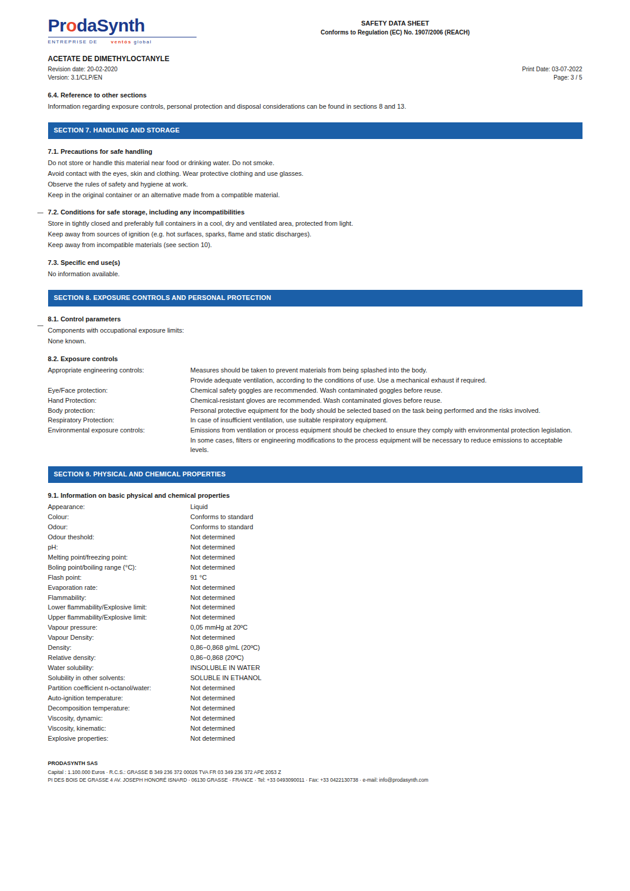ProdaSynth
ENTREPRISE DE ventós global
SAFETY DATA SHEET
Conforms to Regulation (EC) No. 1907/2006 (REACH)
ACETATE DE DIMETHYLOCTANYLE
Revision date: 20-02-2020
Version: 3.1/CLP/EN
Print Date: 03-07-2022
Page: 3 / 5
6.4. Reference to other sections
Information regarding exposure controls, personal protection and disposal considerations can be found in sections 8 and 13.
SECTION 7. HANDLING AND STORAGE
7.1. Precautions for safe handling
Do not store or handle this material near food or drinking water. Do not smoke.
Avoid contact with the eyes, skin and clothing. Wear protective clothing and use glasses.
Observe the rules of safety and hygiene at work.
Keep in the original container or an alternative made from a compatible material.
7.2. Conditions for safe storage, including any incompatibilities
Store in tightly closed and preferably full containers in a cool, dry and ventilated area, protected from light.
Keep away from sources of ignition (e.g. hot surfaces, sparks, flame and static discharges).
Keep away from incompatible materials (see section 10).
7.3. Specific end use(s)
No information available.
SECTION 8. EXPOSURE CONTROLS AND PERSONAL PROTECTION
8.1. Control parameters
Components with occupational exposure limits:
None known.
8.2. Exposure controls
| Appropriate engineering controls: | Measures should be taken to prevent materials from being splashed into the body. |
| | Provide adequate ventilation, according to the conditions of use. Use a mechanical exhaust if required. |
| Eye/Face protection: | Chemical safety goggles are recommended. Wash contaminated goggles before reuse. |
| Hand Protection: | Chemical-resistant gloves are recommended. Wash contaminated gloves before reuse. |
| Body protection: | Personal protective equipment for the body should be selected based on the task being performed and the risks involved. |
| Respiratory Protection: | In case of insufficient ventilation, use suitable respiratory equipment. |
| Environmental exposure controls: | Emissions from ventilation or process equipment should be checked to ensure they comply with environmental protection legislation. |
| | In some cases, filters or engineering modifications to the process equipment will be necessary to reduce emissions to acceptable levels. |
SECTION 9. PHYSICAL AND CHEMICAL PROPERTIES
9.1. Information on basic physical and chemical properties
| Appearance: | Liquid |
| Colour: | Conforms to standard |
| Odour: | Conforms to standard |
| Odour theshold: | Not determined |
| pH: | Not determined |
| Melting point/freezing point: | Not determined |
| Boling point/boiling range (°C): | Not determined |
| Flash point: | 91 °C |
| Evaporation rate: | Not determined |
| Flammability: | Not determined |
| Lower flammability/Explosive limit: | Not determined |
| Upper flammability/Explosive limit: | Not determined |
| Vapour pressure: | 0,05 mmHg at 20ºC |
| Vapour Density: | Not determined |
| Density: | 0,86−0,868 g/mL (20ºC) |
| Relative density: | 0,86−0,868 (20ºC) |
| Water solubility: | INSOLUBLE IN WATER |
| Solubility in other solvents: | SOLUBLE IN ETHANOL |
| Partition coefficient n-octanol/water: | Not determined |
| Auto-ignition temperature: | Not determined |
| Decomposition temperature: | Not determined |
| Viscosity, dynamic: | Not determined |
| Viscosity, kinematic: | Not determined |
| Explosive properties: | Not determined |
PRODASYNTH SAS
Capital : 1.100.000 Euros · R.C.S.: GRASSE B 349 236 372 00026 TVA FR 03 349 236 372 APE 2053 Z
PI DES BOIS DE GRASSE 4 AV. JOSEPH HONORÉ ISNARD · 06130 GRASSE · FRANCE · Tel: +33 0493090011 · Fax: +33 0422130738 · e-mail: info@prodasynth.com